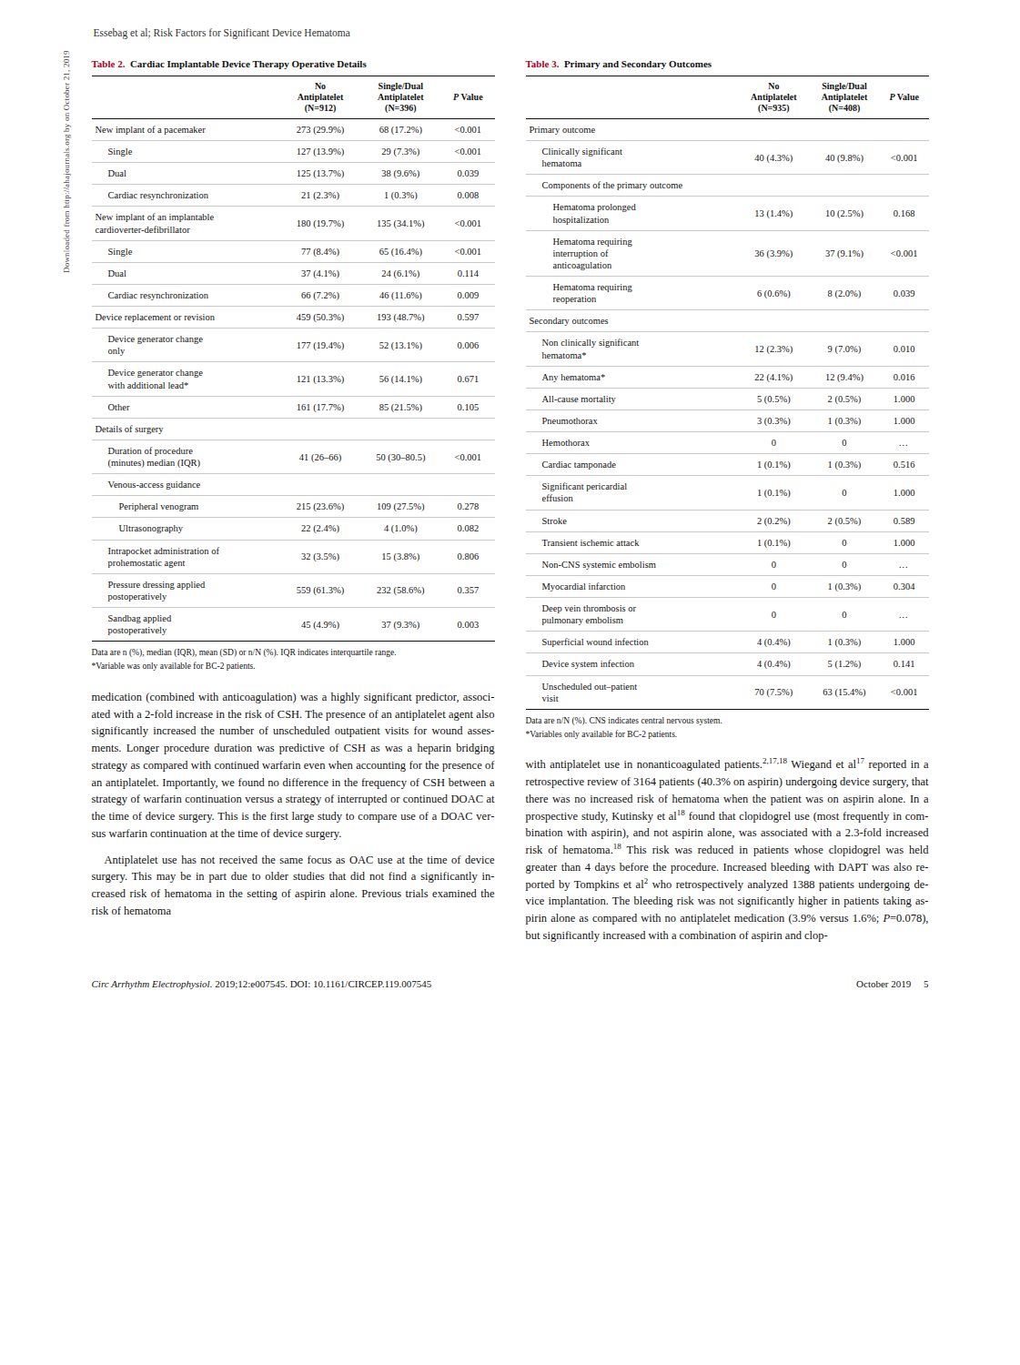Downloaded from http://ahajournals.org by on October 21, 2019
Essebag et al; Risk Factors for Significant Device Hematoma
Table 2. Cardiac Implantable Device Therapy Operative Details
| | No Antiplatelet (N=912) | Single/Dual Antiplatelet (N=396) | P Value |
| --- | --- | --- | --- |
| New implant of a pacemaker | 273 (29.9%) | 68 (17.2%) | <0.001 |
| Single | 127 (13.9%) | 29 (7.3%) | <0.001 |
| Dual | 125 (13.7%) | 38 (9.6%) | 0.039 |
| Cardiac resynchronization | 21 (2.3%) | 1 (0.3%) | 0.008 |
| New implant of an implantable cardioverter-defibrillator | 180 (19.7%) | 135 (34.1%) | <0.001 |
| Single | 77 (8.4%) | 65 (16.4%) | <0.001 |
| Dual | 37 (4.1%) | 24 (6.1%) | 0.114 |
| Cardiac resynchronization | 66 (7.2%) | 46 (11.6%) | 0.009 |
| Device replacement or revision | 459 (50.3%) | 193 (48.7%) | 0.597 |
| Device generator change only | 177 (19.4%) | 52 (13.1%) | 0.006 |
| Device generator change with additional lead* | 121 (13.3%) | 56 (14.1%) | 0.671 |
| Other | 161 (17.7%) | 85 (21.5%) | 0.105 |
| Details of surgery | | | |
| Duration of procedure (minutes) median (IQR) | 41 (26–66) | 50 (30–80.5) | <0.001 |
| Venous-access guidance | | | |
| Peripheral venogram | 215 (23.6%) | 109 (27.5%) | 0.278 |
| Ultrasonography | 22 (2.4%) | 4 (1.0%) | 0.082 |
| Intrapocket administration of prohemostatic agent | 32 (3.5%) | 15 (3.8%) | 0.806 |
| Pressure dressing applied postoperatively | 559 (61.3%) | 232 (58.6%) | 0.357 |
| Sandbag applied postoperatively | 45 (4.9%) | 37 (9.3%) | 0.003 |
Data are n (%), median (IQR), mean (SD) or n/N (%). IQR indicates interquartile range.
*Variable was only available for BC-2 patients.
medication (combined with anticoagulation) was a highly significant predictor, associated with a 2-fold increase in the risk of CSH. The presence of an antiplatelet agent also significantly increased the number of unscheduled outpatient visits for wound assesments. Longer procedure duration was predictive of CSH as was a heparin bridging strategy as compared with continued warfarin even when accounting for the presence of an antiplatelet. Importantly, we found no difference in the frequency of CSH between a strategy of warfarin continuation versus a strategy of interrupted or continued DOAC at the time of device surgery. This is the first large study to compare use of a DOAC versus warfarin continuation at the time of device surgery.
Antiplatelet use has not received the same focus as OAC use at the time of device surgery. This may be in part due to older studies that did not find a significantly increased risk of hematoma in the setting of aspirin alone. Previous trials examined the risk of hematoma
Table 3. Primary and Secondary Outcomes
| | No Antiplatelet (N=935) | Single/Dual Antiplatelet (N=408) | P Value |
| --- | --- | --- | --- |
| Primary outcome | | | |
| Clinically significant hematoma | 40 (4.3%) | 40 (9.8%) | <0.001 |
| Components of the primary outcome | | | |
| Hematoma prolonged hospitalization | 13 (1.4%) | 10 (2.5%) | 0.168 |
| Hematoma requiring interruption of anticoagulation | 36 (3.9%) | 37 (9.1%) | <0.001 |
| Hematoma requiring reoperation | 6 (0.6%) | 8 (2.0%) | 0.039 |
| Secondary outcomes | | | |
| Non clinically significant hematoma* | 12 (2.3%) | 9 (7.0%) | 0.010 |
| Any hematoma* | 22 (4.1%) | 12 (9.4%) | 0.016 |
| All-cause mortality | 5 (0.5%) | 2 (0.5%) | 1.000 |
| Pneumothorax | 3 (0.3%) | 1 (0.3%) | 1.000 |
| Hemothorax | 0 | 0 | … |
| Cardiac tamponade | 1 (0.1%) | 1 (0.3%) | 0.516 |
| Significant pericardial effusion | 1 (0.1%) | 0 | 1.000 |
| Stroke | 2 (0.2%) | 2 (0.5%) | 0.589 |
| Transient ischemic attack | 1 (0.1%) | 0 | 1.000 |
| Non-CNS systemic embolism | 0 | 0 | … |
| Myocardial infarction | 0 | 1 (0.3%) | 0.304 |
| Deep vein thrombosis or pulmonary embolism | 0 | 0 | … |
| Superficial wound infection | 4 (0.4%) | 1 (0.3%) | 1.000 |
| Device system infection | 4 (0.4%) | 5 (1.2%) | 0.141 |
| Unscheduled out–patient visit | 70 (7.5%) | 63 (15.4%) | <0.001 |
Data are n/N (%). CNS indicates central nervous system.
*Variables only available for BC-2 patients.
with antiplatelet use in nonanticoagulated patients.2,17,18 Wiegand et al17 reported in a retrospective review of 3164 patients (40.3% on aspirin) undergoing device surgery, that there was no increased risk of hematoma when the patient was on aspirin alone. In a prospective study, Kutinsky et al18 found that clopidogrel use (most frequently in combination with aspirin), and not aspirin alone, was associated with a 2.3-fold increased risk of hematoma.18 This risk was reduced in patients whose clopidogrel was held greater than 4 days before the procedure. Increased bleeding with DAPT was also reported by Tompkins et al2 who retrospectively analyzed 1388 patients undergoing device implantation. The bleeding risk was not significantly higher in patients taking aspirin alone as compared with no antiplatelet medication (3.9% versus 1.6%; P=0.078), but significantly increased with a combination of aspirin and clop-
Circ Arrhythm Electrophysiol. 2019;12:e007545. DOI: 10.1161/CIRCEP.119.007545
October 2019 5